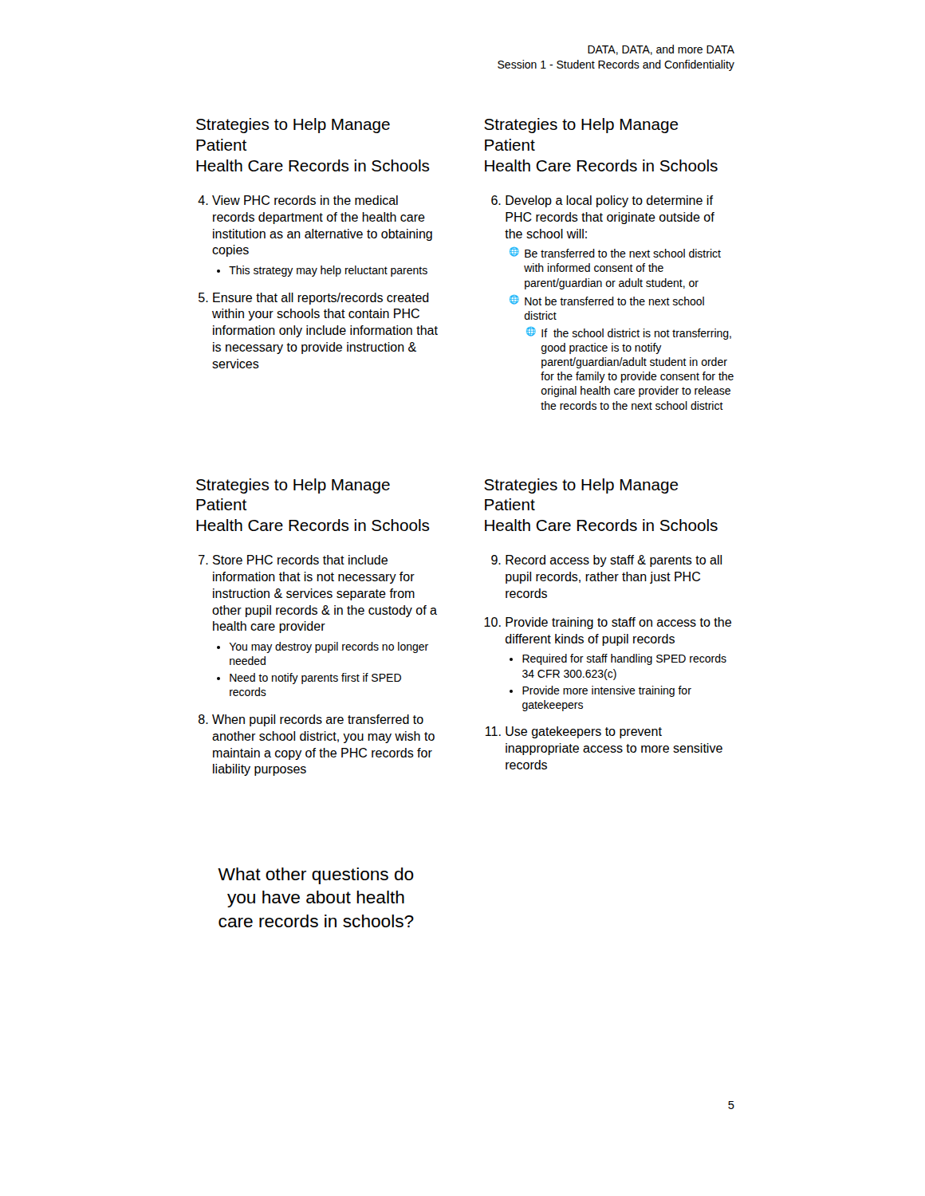DATA, DATA, and more DATA
Session 1 - Student Records and Confidentiality
Strategies to Help Manage Patient
Health Care Records in Schools
View PHC records in the medical records department of the health care institution as an alternative to obtaining copies
This strategy may help reluctant parents
Ensure that all reports/records created within your schools that contain PHC information only include information that is necessary to provide instruction & services
Strategies to Help Manage Patient
Health Care Records in Schools
Develop a local policy to determine if PHC records that originate outside of the school will:
Be transferred to the next school district with informed consent of the parent/guardian or adult student, or
Not be transferred to the next school district
If the school district is not transferring, good practice is to notify parent/guardian/adult student in order for the family to provide consent for the original health care provider to release the records to the next school district
Strategies to Help Manage Patient
Health Care Records in Schools
Store PHC records that include information that is not necessary for instruction & services separate from other pupil records & in the custody of a health care provider
You may destroy pupil records no longer needed
Need to notify parents first if SPED records
When pupil records are transferred to another school district, you may wish to maintain a copy of the PHC records for liability purposes
Strategies to Help Manage Patient
Health Care Records in Schools
Record access by staff & parents to all pupil records, rather than just PHC records
Provide training to staff on access to the different kinds of pupil records
Required for staff handling SPED records
34 CFR 300.623(c)
Provide more intensive training for gatekeepers
Use gatekeepers to prevent inappropriate access to more sensitive records
What other questions do you have about health care records in schools?
5